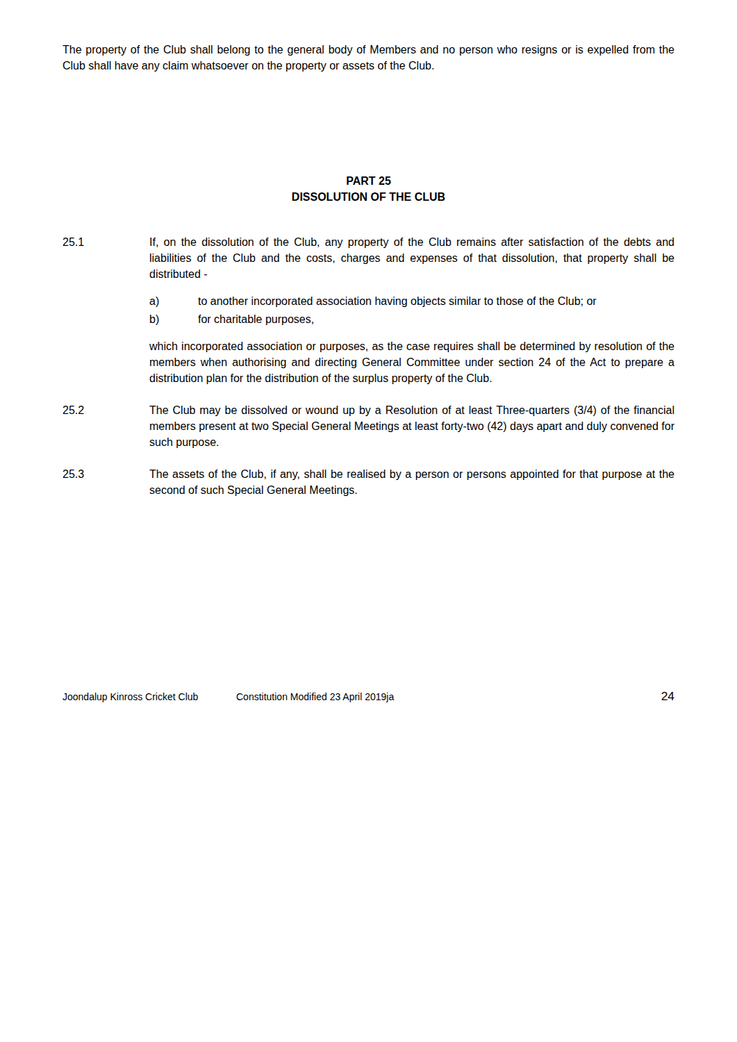The property of the Club shall belong to the general body of Members and no person who resigns or is expelled from the Club shall have any claim whatsoever on the property or assets of the Club.
PART 25
DISSOLUTION OF THE CLUB
25.1
If, on the dissolution of the Club, any property of the Club remains after satisfaction of the debts and liabilities of the Club and the costs, charges and expenses of that dissolution, that property shall be distributed -
a) to another incorporated association having objects similar to those of the Club; or
b) for charitable purposes,
which incorporated association or purposes, as the case requires shall be determined by resolution of the members when authorising and directing General Committee under section 24 of the Act to prepare a distribution plan for the distribution of the surplus property of the Club.
25.2
The Club may be dissolved or wound up by a Resolution of at least Three-quarters (3/4) of the financial members present at two Special General Meetings at least forty-two (42) days apart and duly convened for such purpose.
25.3
The assets of the Club, if any, shall be realised by a person or persons appointed for that purpose at the second of such Special General Meetings.
Joondalup Kinross Cricket Club Constitution Modified 23 April 2019ja 24